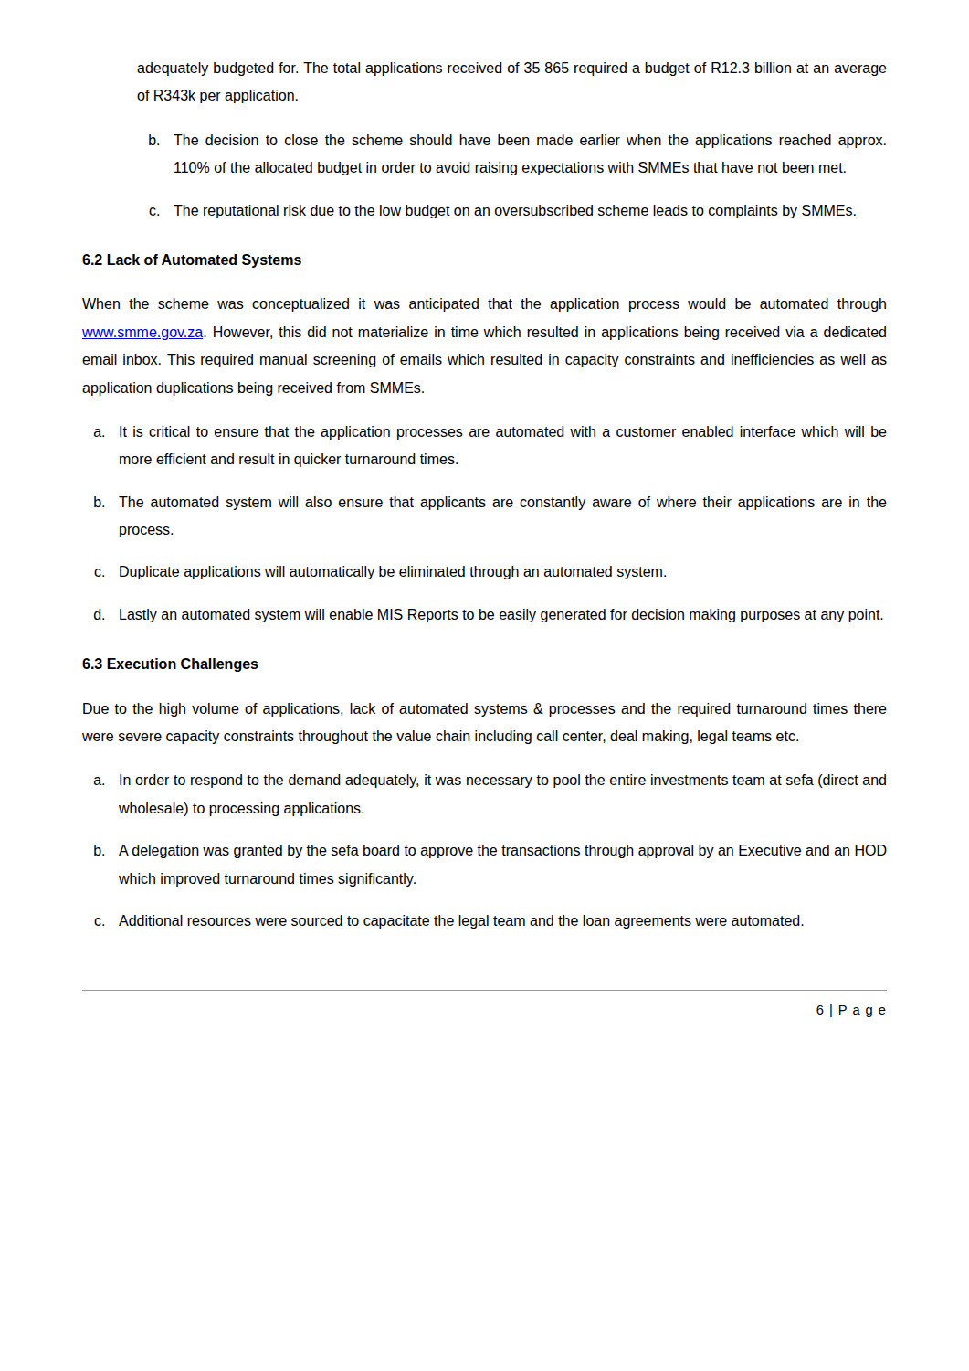adequately budgeted for. The total applications received of 35 865 required a budget of R12.3 billion at an average of R343k per application.
The decision to close the scheme should have been made earlier when the applications reached approx. 110% of the allocated budget in order to avoid raising expectations with SMMEs that have not been met.
The reputational risk due to the low budget on an oversubscribed scheme leads to complaints by SMMEs.
6.2 Lack of Automated Systems
When the scheme was conceptualized it was anticipated that the application process would be automated through www.smme.gov.za. However, this did not materialize in time which resulted in applications being received via a dedicated email inbox. This required manual screening of emails which resulted in capacity constraints and inefficiencies as well as application duplications being received from SMMEs.
It is critical to ensure that the application processes are automated with a customer enabled interface which will be more efficient and result in quicker turnaround times.
The automated system will also ensure that applicants are constantly aware of where their applications are in the process.
Duplicate applications will automatically be eliminated through an automated system.
Lastly an automated system will enable MIS Reports to be easily generated for decision making purposes at any point.
6.3 Execution Challenges
Due to the high volume of applications, lack of automated systems & processes and the required turnaround times there were severe capacity constraints throughout the value chain including call center, deal making, legal teams etc.
In order to respond to the demand adequately, it was necessary to pool the entire investments team at sefa (direct and wholesale) to processing applications.
A delegation was granted by the sefa board to approve the transactions through approval by an Executive and an HOD which improved turnaround times significantly.
Additional resources were sourced to capacitate the legal team and the loan agreements were automated.
6 | P a g e